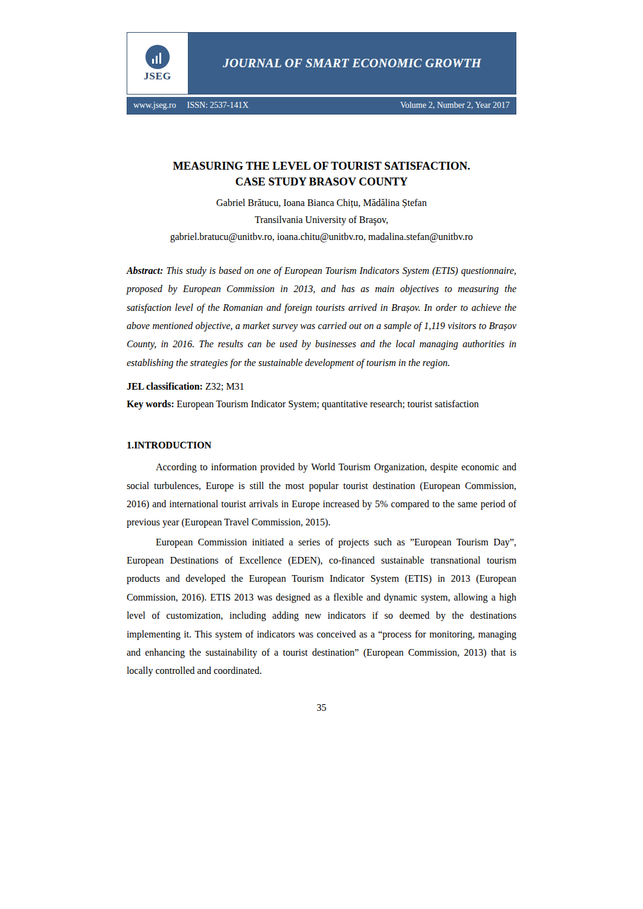JSEG
JOURNAL OF SMART ECONOMIC GROWTH
www.jseg.ro ISSN: 2537-141X
Volume 2, Number 2, Year 2017
Measuring the Level of Tourist Satisfaction.
Case Study Brasov County
Gabriel Brătucu, Ioana Bianca Chițu, Mădălina Ștefan
Transilvania University of Braşov,
gabriel.bratucu@unitbv.ro, ioana.chitu@unitbv.ro, madalina.stefan@unitbv.ro
Abstract: This study is based on one of European Tourism Indicators System (ETIS) questionnaire, proposed by European Commission in 2013, and has as main objectives to measuring the satisfaction level of the Romanian and foreign tourists arrived in Brașov. In order to achieve the above mentioned objective, a market survey was carried out on a sample of 1,119 visitors to Brașov County, in 2016. The results can be used by businesses and the local managing authorities in establishing the strategies for the sustainable development of tourism in the region.
JEL classification: Z32; M31
Key words: European Tourism Indicator System; quantitative research; tourist satisfaction
1.INTRODUCTION
According to information provided by World Tourism Organization, despite economic and social turbulences, Europe is still the most popular tourist destination (European Commission, 2016) and international tourist arrivals in Europe increased by 5% compared to the same period of previous year (European Travel Commission, 2015).
European Commission initiated a series of projects such as ”European Tourism Day”, European Destinations of Excellence (EDEN), co-financed sustainable transnational tourism products and developed the European Tourism Indicator System (ETIS) in 2013 (European Commission, 2016). ETIS 2013 was designed as a flexible and dynamic system, allowing a high level of customization, including adding new indicators if so deemed by the destinations implementing it. This system of indicators was conceived as a “process for monitoring, managing and enhancing the sustainability of a tourist destination” (European Commission, 2013) that is locally controlled and coordinated.
35